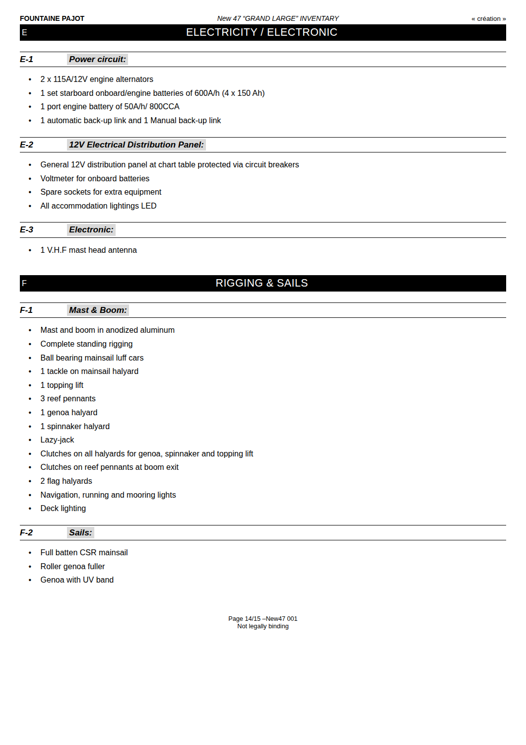FOUNTAINE PAJOT New 47 “GRAND LARGE” INVENTARY « création »
E ELECTRICITY / ELECTRONIC
E-1 Power circuit:
2 x 115A/12V engine alternators
1 set starboard onboard/engine batteries of 600A/h (4 x 150 Ah)
1 port engine battery of 50A/h/ 800CCA
1 automatic back-up link and 1 Manual back-up link
E-2 12V Electrical Distribution Panel:
General 12V distribution panel at chart table protected via circuit breakers
Voltmeter for onboard batteries
Spare sockets for extra equipment
All accommodation lightings LED
E-3 Electronic:
1 V.H.F mast head antenna
F RIGGING & SAILS
F-1 Mast & Boom:
Mast and boom in anodized aluminum
Complete standing rigging
Ball bearing mainsail luff cars
1 tackle on mainsail halyard
1 topping lift
3 reef pennants
1 genoa halyard
1 spinnaker halyard
Lazy-jack
Clutches on all halyards for genoa, spinnaker and topping lift
Clutches on reef pennants at boom exit
2 flag halyards
Navigation, running and mooring lights
Deck lighting
F-2 Sails:
Full batten CSR mainsail
Roller genoa fuller
Genoa with UV band
Page 14/15 –New47 001
Not legally binding